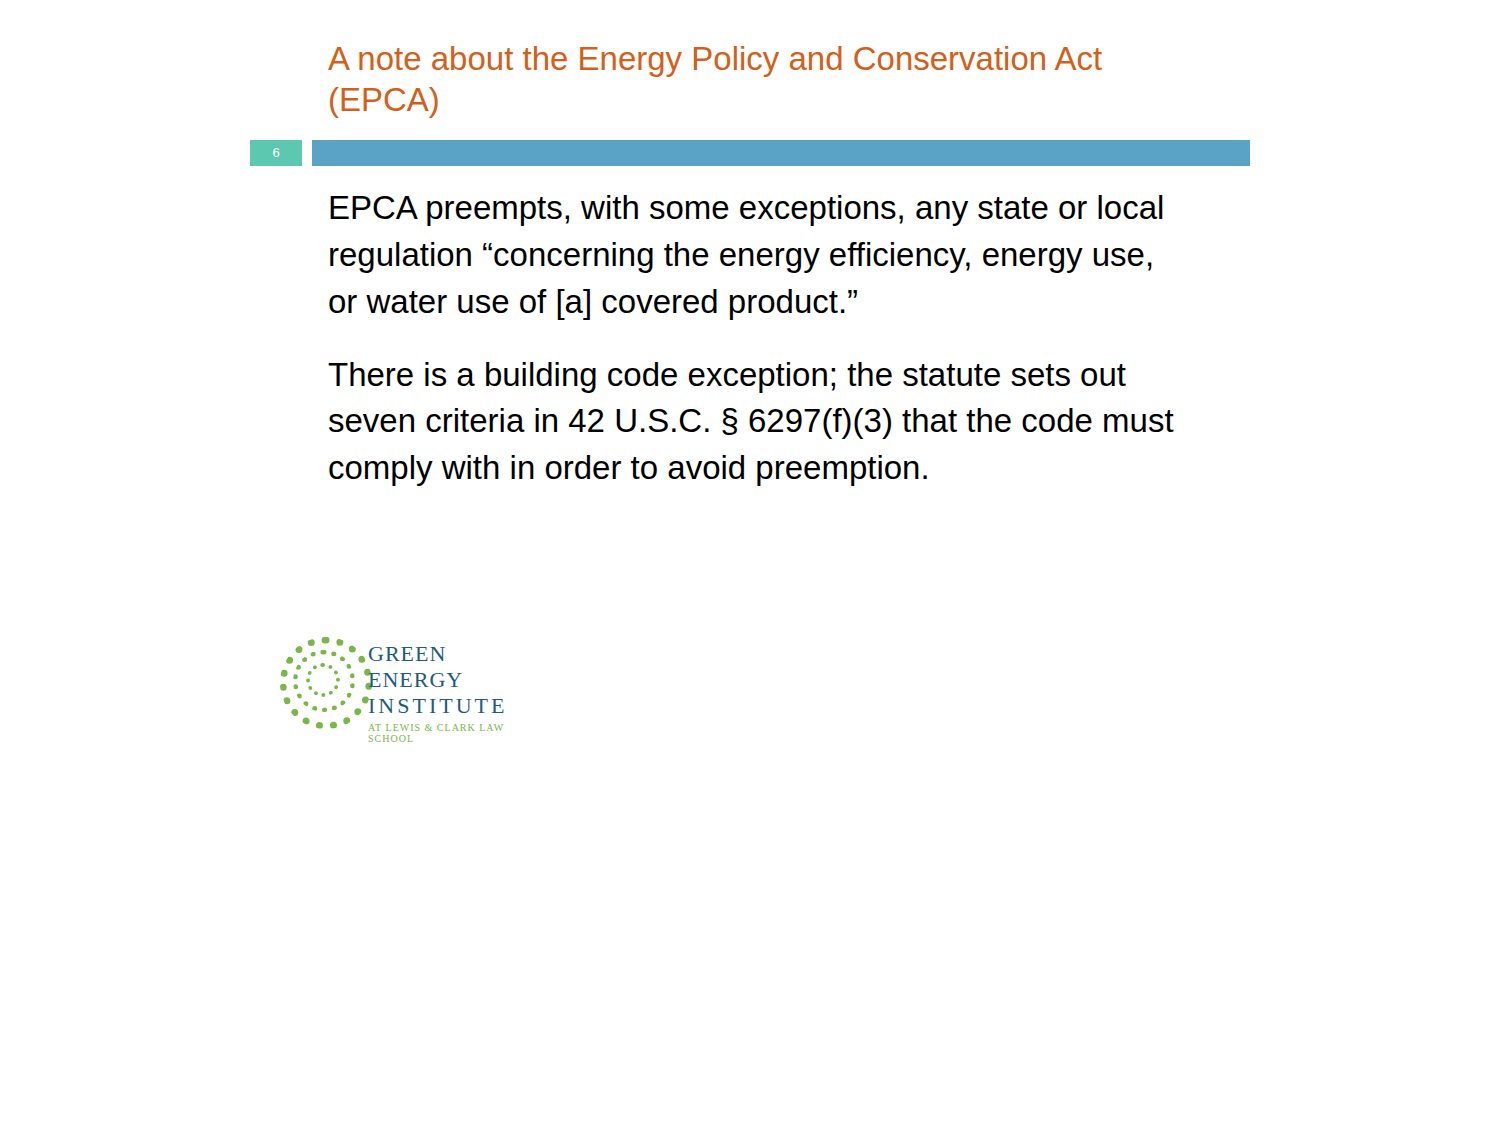A note about the Energy Policy and Conservation Act (EPCA)
6
EPCA preempts, with some exceptions, any state or local regulation “concerning the energy efficiency, energy use, or water use of [a] covered product.”
There is a building code exception; the statute sets out seven criteria in 42 U.S.C. § 6297(f)(3) that the code must comply with in order to avoid preemption.
GREEN ENERGY
INSTITUTE
AT LEWIS & CLARK LAW SCHOOL